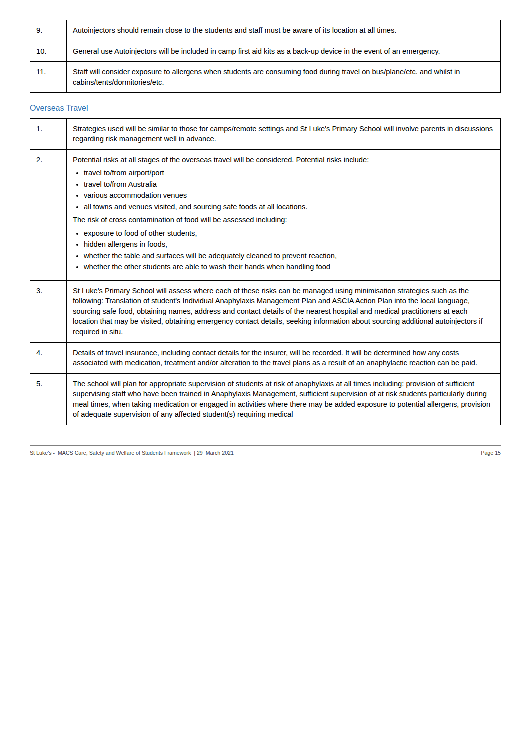| 9. | Autoinjectors should remain close to the students and staff must be aware of its location at all times. |
| 10. | General use Autoinjectors will be included in camp first aid kits as a back-up device in the event of an emergency. |
| 11. | Staff will consider exposure to allergens when students are consuming food during travel on bus/plane/etc. and whilst in cabins/tents/dormitories/etc. |
Overseas Travel
| 1. | Strategies used will be similar to those for camps/remote settings and St Luke's Primary School will involve parents in discussions regarding risk management well in advance. |
| 2. | Potential risks at all stages of the overseas travel will be considered. Potential risks include: travel to/from airport/port travel to/from Australia various accommodation venues all towns and venues visited, and sourcing safe foods at all locations. The risk of cross contamination of food will be assessed including: exposure to food of other students, hidden allergens in foods, whether the table and surfaces will be adequately cleaned to prevent reaction, whether the other students are able to wash their hands when handling food |
| 3. | St Luke's Primary School will assess where each of these risks can be managed using minimisation strategies such as the following: Translation of student's Individual Anaphylaxis Management Plan and ASCIA Action Plan into the local language, sourcing safe food, obtaining names, address and contact details of the nearest hospital and medical practitioners at each location that may be visited, obtaining emergency contact details, seeking information about sourcing additional autoinjectors if required in situ. |
| 4. | Details of travel insurance, including contact details for the insurer, will be recorded. It will be determined how any costs associated with medication, treatment and/or alteration to the travel plans as a result of an anaphylactic reaction can be paid. |
| 5. | The school will plan for appropriate supervision of students at risk of anaphylaxis at all times including: provision of sufficient supervising staff who have been trained in Anaphylaxis Management, sufficient supervision of at risk students particularly during meal times, when taking medication or engaged in activities where there may be added exposure to potential allergens, provision of adequate supervision of any affected student(s) requiring medical |
St Luke's - MACS Care, Safety and Welfare of Students Framework | 29 March 2021 Page 15